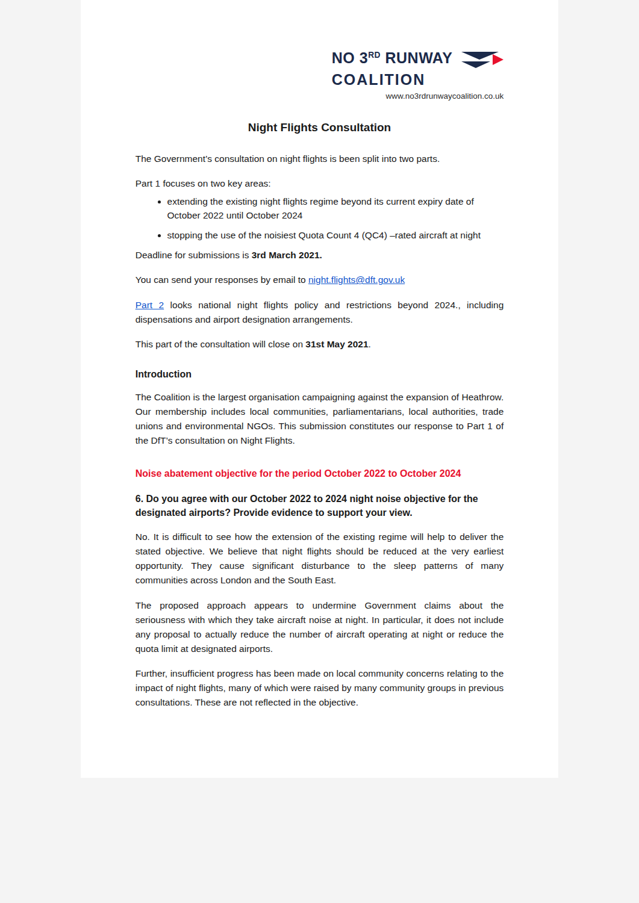NO 3RD RUNWAY
COALITION
www.no3rdrunwaycoalition.co.uk
Night Flights Consultation
The Government’s consultation on night flights is been split into two parts.
Part 1 focuses on two key areas:
extending the existing night flights regime beyond its current expiry date of October 2022 until October 2024
stopping the use of the noisiest Quota Count 4 (QC4) –rated aircraft at night
Deadline for submissions is 3rd March 2021.
You can send your responses by email to night.flights@dft.gov.uk
Part 2 looks national night flights policy and restrictions beyond 2024., including dispensations and airport designation arrangements.
This part of the consultation will close on 31st May 2021.
Introduction
The Coalition is the largest organisation campaigning against the expansion of Heathrow. Our membership includes local communities, parliamentarians, local authorities, trade unions and environmental NGOs. This submission constitutes our response to Part 1 of the DfT’s consultation on Night Flights.
Noise abatement objective for the period October 2022 to October 2024
6. Do you agree with our October 2022 to 2024 night noise objective for the designated airports? Provide evidence to support your view.
No. It is difficult to see how the extension of the existing regime will help to deliver the stated objective. We believe that night flights should be reduced at the very earliest opportunity. They cause significant disturbance to the sleep patterns of many communities across London and the South East.
The proposed approach appears to undermine Government claims about the seriousness with which they take aircraft noise at night. In particular, it does not include any proposal to actually reduce the number of aircraft operating at night or reduce the quota limit at designated airports.
Further, insufficient progress has been made on local community concerns relating to the impact of night flights, many of which were raised by many community groups in previous consultations. These are not reflected in the objective.